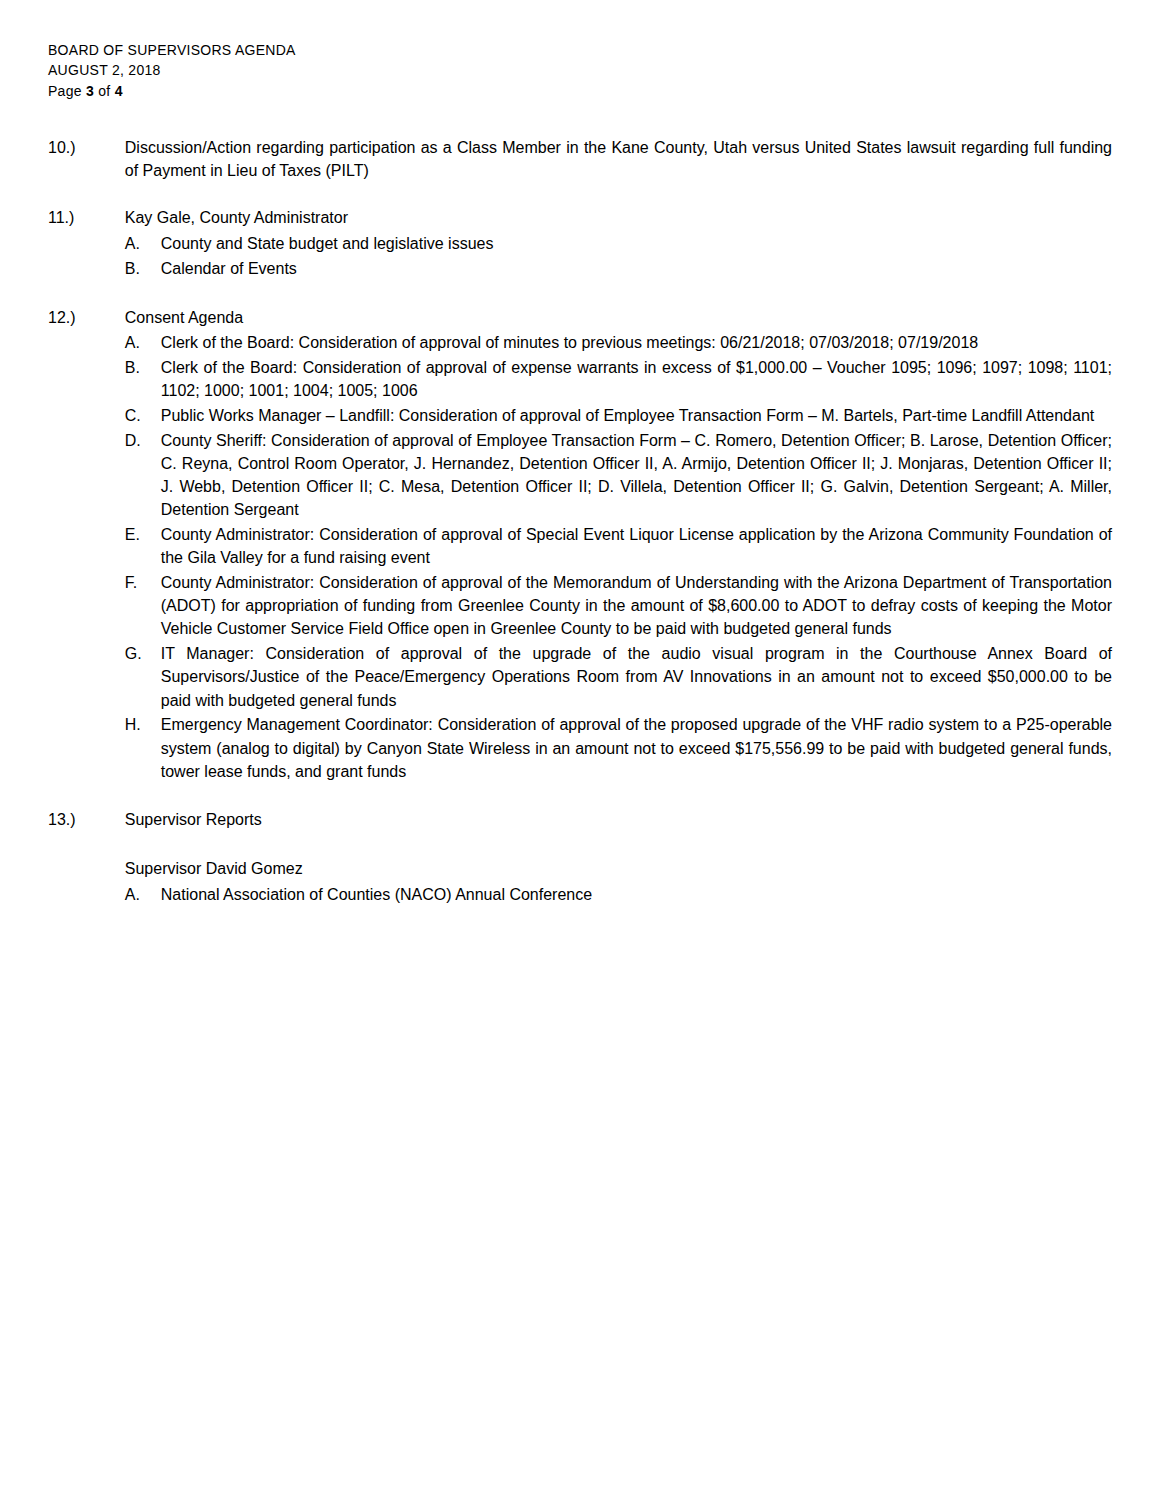BOARD OF SUPERVISORS AGENDA
AUGUST 2, 2018
Page 3 of 4
10.)
Discussion/Action regarding participation as a Class Member in the Kane County, Utah versus United States lawsuit regarding full funding of Payment in Lieu of Taxes (PILT)
11.)
Kay Gale, County Administrator
A. County and State budget and legislative issues
B. Calendar of Events
12.)
Consent Agenda
A. Clerk of the Board: Consideration of approval of minutes to previous meetings: 06/21/2018; 07/03/2018; 07/19/2018
B. Clerk of the Board: Consideration of approval of expense warrants in excess of $1,000.00 – Voucher 1095; 1096; 1097; 1098; 1101; 1102; 1000; 1001; 1004; 1005; 1006
C. Public Works Manager – Landfill: Consideration of approval of Employee Transaction Form – M. Bartels, Part-time Landfill Attendant
D. County Sheriff: Consideration of approval of Employee Transaction Form – C. Romero, Detention Officer; B. Larose, Detention Officer; C. Reyna, Control Room Operator, J. Hernandez, Detention Officer II, A. Armijo, Detention Officer II; J. Monjaras, Detention Officer II; J. Webb, Detention Officer II; C. Mesa, Detention Officer II; D. Villela, Detention Officer II; G. Galvin, Detention Sergeant; A. Miller, Detention Sergeant
E. County Administrator: Consideration of approval of Special Event Liquor License application by the Arizona Community Foundation of the Gila Valley for a fund raising event
F. County Administrator: Consideration of approval of the Memorandum of Understanding with the Arizona Department of Transportation (ADOT) for appropriation of funding from Greenlee County in the amount of $8,600.00 to ADOT to defray costs of keeping the Motor Vehicle Customer Service Field Office open in Greenlee County to be paid with budgeted general funds
G. IT Manager: Consideration of approval of the upgrade of the audio visual program in the Courthouse Annex Board of Supervisors/Justice of the Peace/Emergency Operations Room from AV Innovations in an amount not to exceed $50,000.00 to be paid with budgeted general funds
H. Emergency Management Coordinator: Consideration of approval of the proposed upgrade of the VHF radio system to a P25-operable system (analog to digital) by Canyon State Wireless in an amount not to exceed $175,556.99 to be paid with budgeted general funds, tower lease funds, and grant funds
13.)
Supervisor Reports
Supervisor David Gomez
A. National Association of Counties (NACO) Annual Conference